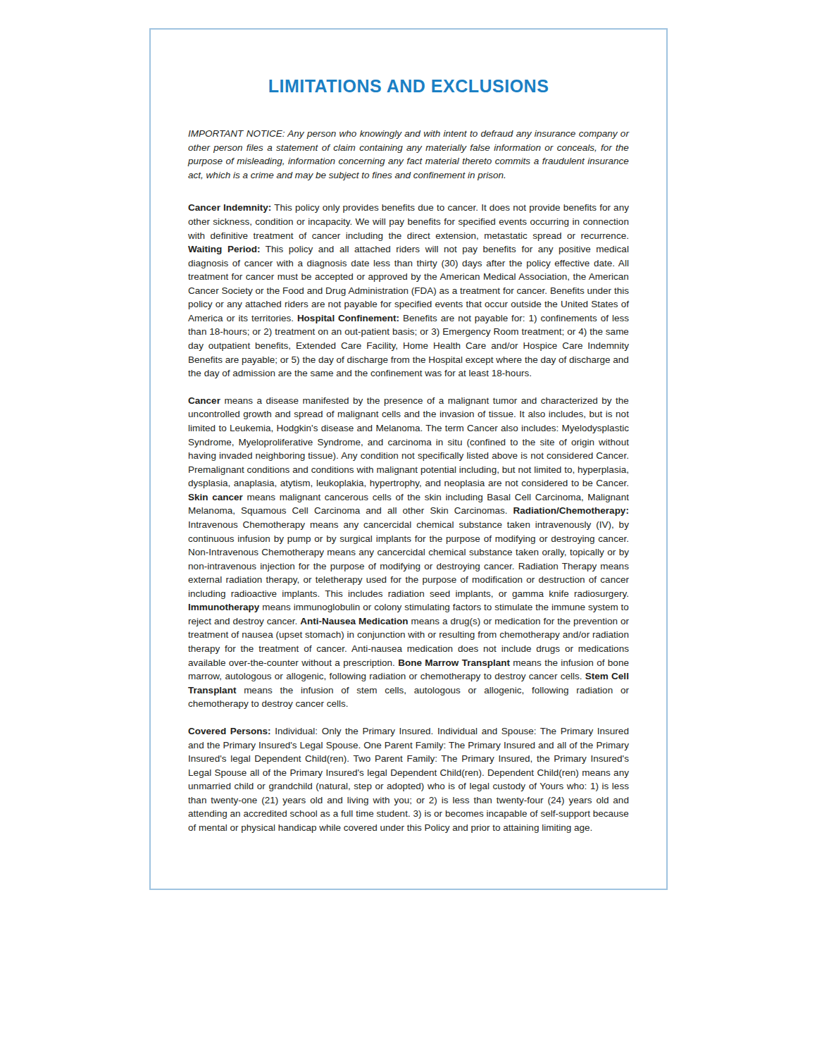LIMITATIONS AND EXCLUSIONS
IMPORTANT NOTICE: Any person who knowingly and with intent to defraud any insurance company or other person files a statement of claim containing any materially false information or conceals, for the purpose of misleading, information concerning any fact material thereto commits a fraudulent insurance act, which is a crime and may be subject to fines and confinement in prison.
Cancer Indemnity: This policy only provides benefits due to cancer. It does not provide benefits for any other sickness, condition or incapacity. We will pay benefits for specified events occurring in connection with definitive treatment of cancer including the direct extension, metastatic spread or recurrence. Waiting Period: This policy and all attached riders will not pay benefits for any positive medical diagnosis of cancer with a diagnosis date less than thirty (30) days after the policy effective date. All treatment for cancer must be accepted or approved by the American Medical Association, the American Cancer Society or the Food and Drug Administration (FDA) as a treatment for cancer. Benefits under this policy or any attached riders are not payable for specified events that occur outside the United States of America or its territories. Hospital Confinement: Benefits are not payable for: 1) confinements of less than 18-hours; or 2) treatment on an out-patient basis; or 3) Emergency Room treatment; or 4) the same day outpatient benefits, Extended Care Facility, Home Health Care and/or Hospice Care Indemnity Benefits are payable; or 5) the day of discharge from the Hospital except where the day of discharge and the day of admission are the same and the confinement was for at least 18-hours.
Cancer means a disease manifested by the presence of a malignant tumor and characterized by the uncontrolled growth and spread of malignant cells and the invasion of tissue. It also includes, but is not limited to Leukemia, Hodgkin's disease and Melanoma. The term Cancer also includes: Myelodysplastic Syndrome, Myeloproliferative Syndrome, and carcinoma in situ (confined to the site of origin without having invaded neighboring tissue). Any condition not specifically listed above is not considered Cancer. Premalignant conditions and conditions with malignant potential including, but not limited to, hyperplasia, dysplasia, anaplasia, atytism, leukoplakia, hypertrophy, and neoplasia are not considered to be Cancer. Skin cancer means malignant cancerous cells of the skin including Basal Cell Carcinoma, Malignant Melanoma, Squamous Cell Carcinoma and all other Skin Carcinomas. Radiation/Chemotherapy: Intravenous Chemotherapy means any cancercidal chemical substance taken intravenously (IV), by continuous infusion by pump or by surgical implants for the purpose of modifying or destroying cancer. Non-Intravenous Chemotherapy means any cancercidal chemical substance taken orally, topically or by non-intravenous injection for the purpose of modifying or destroying cancer. Radiation Therapy means external radiation therapy, or teletherapy used for the purpose of modification or destruction of cancer including radioactive implants. This includes radiation seed implants, or gamma knife radiosurgery. Immunotherapy means immunoglobulin or colony stimulating factors to stimulate the immune system to reject and destroy cancer. Anti-Nausea Medication means a drug(s) or medication for the prevention or treatment of nausea (upset stomach) in conjunction with or resulting from chemotherapy and/or radiation therapy for the treatment of cancer. Anti-nausea medication does not include drugs or medications available over-the-counter without a prescription. Bone Marrow Transplant means the infusion of bone marrow, autologous or allogenic, following radiation or chemotherapy to destroy cancer cells. Stem Cell Transplant means the infusion of stem cells, autologous or allogenic, following radiation or chemotherapy to destroy cancer cells.
Covered Persons: Individual: Only the Primary Insured. Individual and Spouse: The Primary Insured and the Primary Insured's Legal Spouse. One Parent Family: The Primary Insured and all of the Primary Insured's legal Dependent Child(ren). Two Parent Family: The Primary Insured, the Primary Insured's Legal Spouse all of the Primary Insured's legal Dependent Child(ren). Dependent Child(ren) means any unmarried child or grandchild (natural, step or adopted) who is of legal custody of Yours who: 1) is less than twenty-one (21) years old and living with you; or 2) is less than twenty-four (24) years old and attending an accredited school as a full time student. 3) is or becomes incapable of self-support because of mental or physical handicap while covered under this Policy and prior to attaining limiting age.